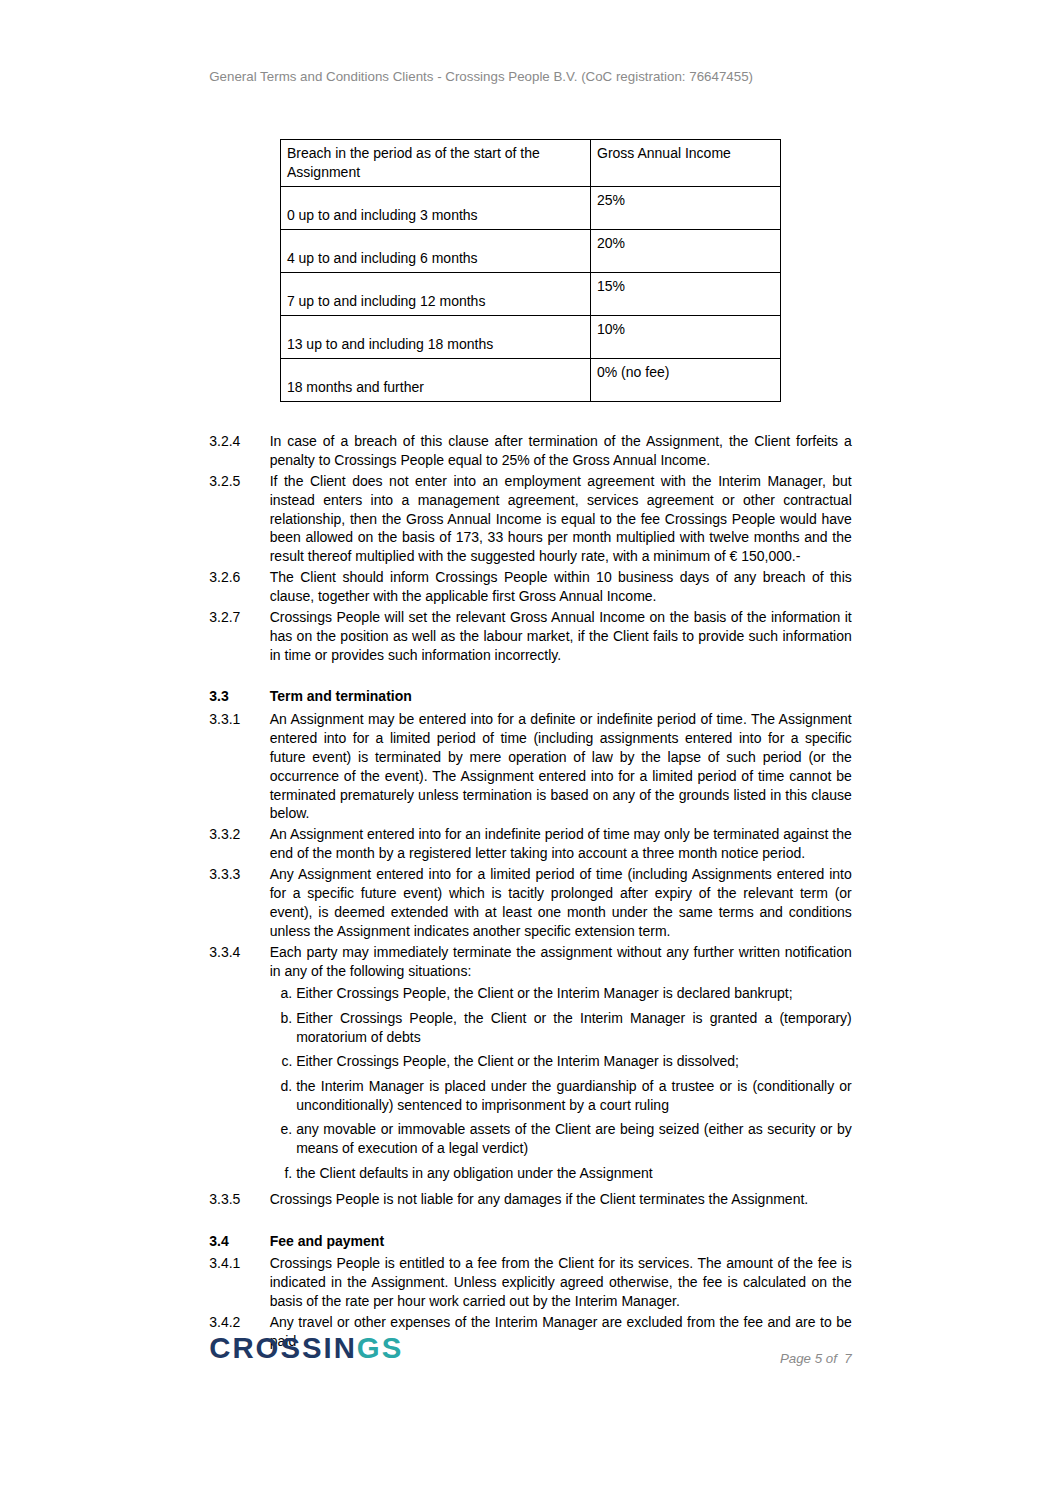General Terms and Conditions Clients - Crossings People B.V. (CoC registration: 76647455)
| Breach in the period as of the start of the Assignment | Gross Annual Income |
| 0 up to and including 3 months | 25% |
| 4 up to and including 6 months | 20% |
| 7 up to and including 12 months | 15% |
| 13 up to and including 18 months | 10% |
| 18 months and further | 0% (no fee) |
3.2.4
In case of a breach of this clause after termination of the Assignment, the Client forfeits a penalty to Crossings People equal to 25% of the Gross Annual Income.
3.2.5
If the Client does not enter into an employment agreement with the Interim Manager, but instead enters into a management agreement, services agreement or other contractual relationship, then the Gross Annual Income is equal to the fee Crossings People would have been allowed on the basis of 173, 33 hours per month multiplied with twelve months and the result thereof multiplied with the suggested hourly rate, with a minimum of € 150,000.-
3.2.6
The Client should inform Crossings People within 10 business days of any breach of this clause, together with the applicable first Gross Annual Income.
3.2.7
Crossings People will set the relevant Gross Annual Income on the basis of the information it has on the position as well as the labour market, if the Client fails to provide such information in time or provides such information incorrectly.
3.3
Term and termination
3.3.1
An Assignment may be entered into for a definite or indefinite period of time. The Assignment entered into for a limited period of time (including assignments entered into for a specific future event) is terminated by mere operation of law by the lapse of such period (or the occurrence of the event). The Assignment entered into for a limited period of time cannot be terminated prematurely unless termination is based on any of the grounds listed in this clause below.
3.3.2
An Assignment entered into for an indefinite period of time may only be terminated against the end of the month by a registered letter taking into account a three month notice period.
3.3.3
Any Assignment entered into for a limited period of time (including Assignments entered into for a specific future event) which is tacitly prolonged after expiry of the relevant term (or event), is deemed extended with at least one month under the same terms and conditions unless the Assignment indicates another specific extension term.
3.3.4
Each party may immediately terminate the assignment without any further written notification in any of the following situations:
Either Crossings People, the Client or the Interim Manager is declared bankrupt;
Either Crossings People, the Client or the Interim Manager is granted a (temporary) moratorium of debts
Either Crossings People, the Client or the Interim Manager is dissolved;
the Interim Manager is placed under the guardianship of a trustee or is (conditionally or unconditionally) sentenced to imprisonment by a court ruling
any movable or immovable assets of the Client are being seized (either as security or by means of execution of a legal verdict)
the Client defaults in any obligation under the Assignment
3.3.5
Crossings People is not liable for any damages if the Client terminates the Assignment.
3.4
Fee and payment
3.4.1
Crossings People is entitled to a fee from the Client for its services. The amount of the fee is indicated in the Assignment. Unless explicitly agreed otherwise, the fee is calculated on the basis of the rate per hour work carried out by the Interim Manager.
3.4.2
Any travel or other expenses of the Interim Manager are excluded from the fee and are to be paid
CROSSINGS
Page 5 of 7